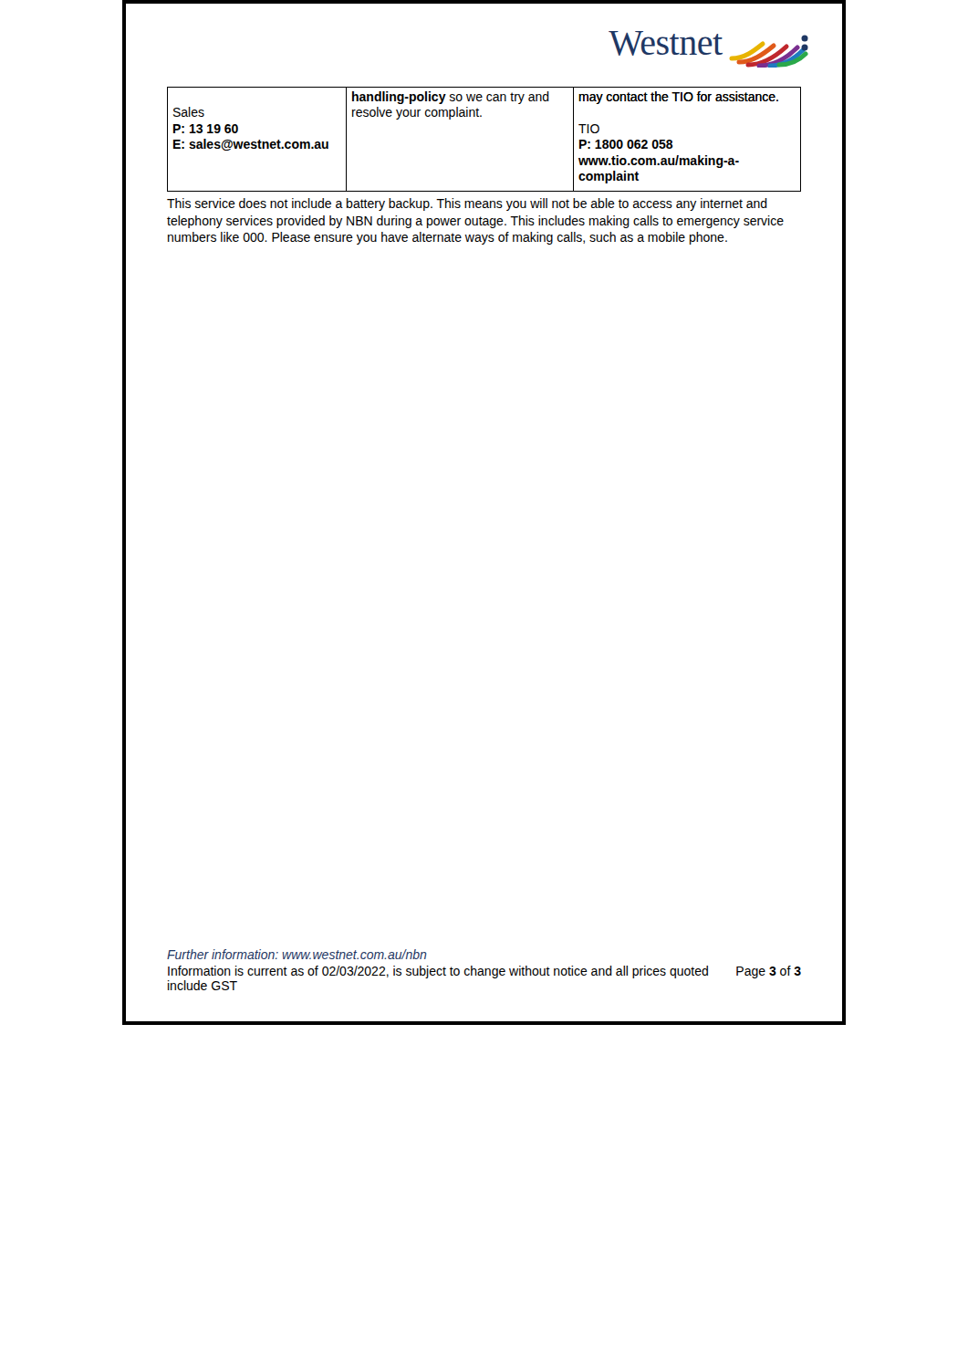Westnet
| Sales P: 13 19 60 E: sales@westnet.com.au | handling-policy so we can try and resolve your complaint. | may contact the TIO for assistance. may contact the TIO for assistance. TIO P: 1800 062 058 www.tio.com.au/making-a-complaint |
This service does not include a battery backup. This means you will not be able to access any internet and telephony services provided by NBN during a power outage. This includes making calls to emergency service numbers like 000. Please ensure you have alternate ways of making calls, such as a mobile phone.
Further information: www.westnet.com.au/nbn
Information is current as of 02/03/2022, is subject to change without notice and all prices quoted include GST
Page 3 of 3